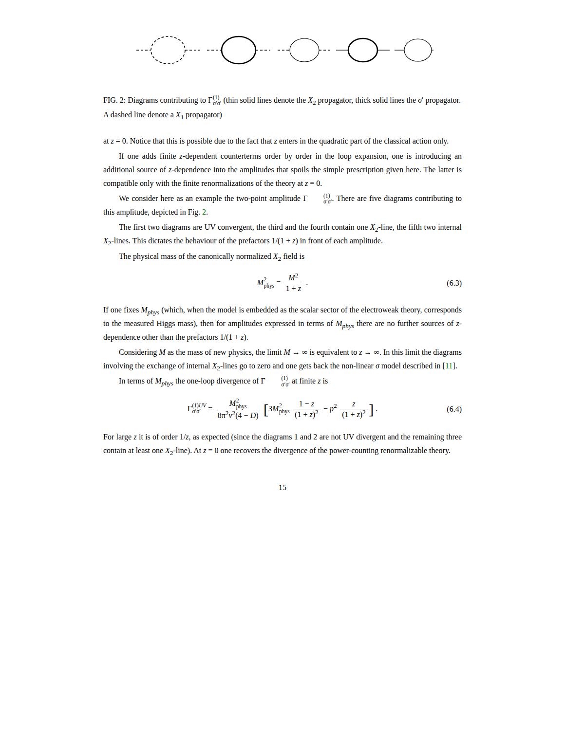FIG. 2: Diagrams contributing to Γ(1) σ′σ′ (thin solid lines denote the X2 propagator, thick solid lines the σ′ propagator. A dashed line denote a X1 propagator)
at z = 0. Notice that this is possible due to the fact that z enters in the quadratic part of the classical action only.
If one adds finite z-dependent counterterms order by order in the loop expansion, one is introducing an additional source of z-dependence into the amplitudes that spoils the simple prescription given here. The latter is compatible only with the finite renormalizations of the theory at z = 0.
We consider here as an example the two-point amplitude Γ(1) σ′σ′. There are five diagrams contributing to this amplitude, depicted in Fig. 2.
The first two diagrams are UV convergent, the third and the fourth contain one X2-line, the fifth two internal X2-lines. This dictates the behaviour of the prefactors 1/(1 + z) in front of each amplitude.
The physical mass of the canonically normalized X2 field is
M 2 phys = M21 + z .
(6.3)
If one fixes Mphys (which, when the model is embedded as the scalar sector of the electroweak theory, corresponds to the measured Higgs mass), then for amplitudes expressed in terms of Mphys there are no further sources of z-dependence other than the prefactors 1/(1 + z).
Considering M as the mass of new physics, the limit M → ∞ is equivalent to z → ∞. In this limit the diagrams involving the exchange of internal X2-lines go to zero and one gets back the non-linear σ model described in [11].
In terms of Mphys the one-loop divergence of Γ(1) σ′σ′ at finite z is
Γ(1)UV σ′σ′ = M 2 phys 8π2v2(4 − D) [3M 2 phys 1 − z(1 + z)2 − p2 z(1 + z)2] .
(6.4)
For large z it is of order 1/z, as expected (since the diagrams 1 and 2 are not UV divergent and the remaining three contain at least one X2-line). At z = 0 one recovers the divergence of the power-counting renormalizable theory.
15